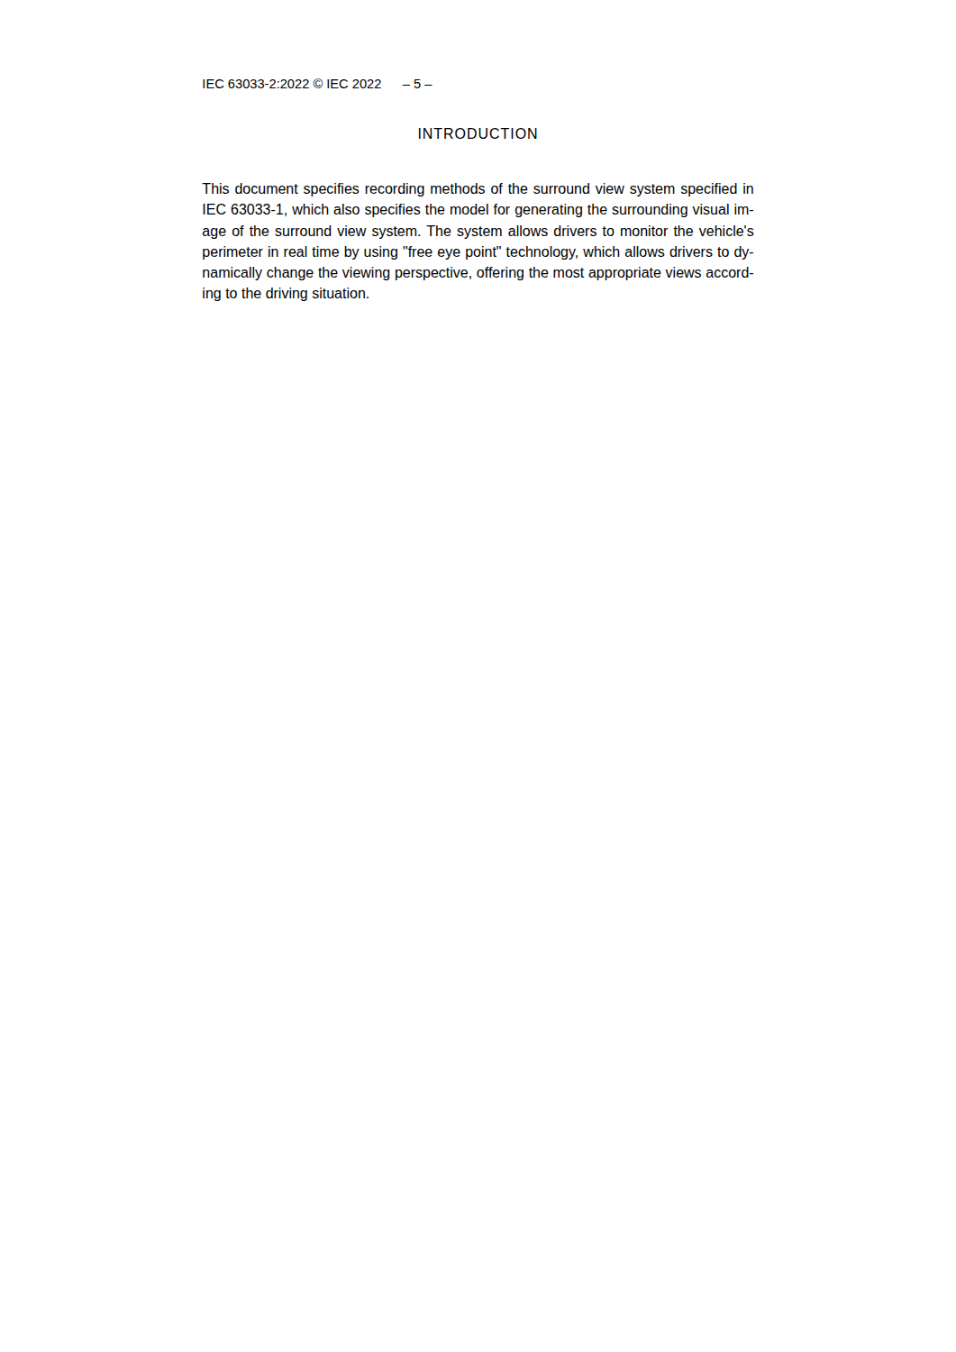IEC 63033-2:2022 © IEC 2022 – 5 –
INTRODUCTION
This document specifies recording methods of the surround view system specified in IEC 63033-1, which also specifies the model for generating the surrounding visual image of the surround view system. The system allows drivers to monitor the vehicle's perimeter in real time by using "free eye point" technology, which allows drivers to dynamically change the viewing perspective, offering the most appropriate views according to the driving situation.